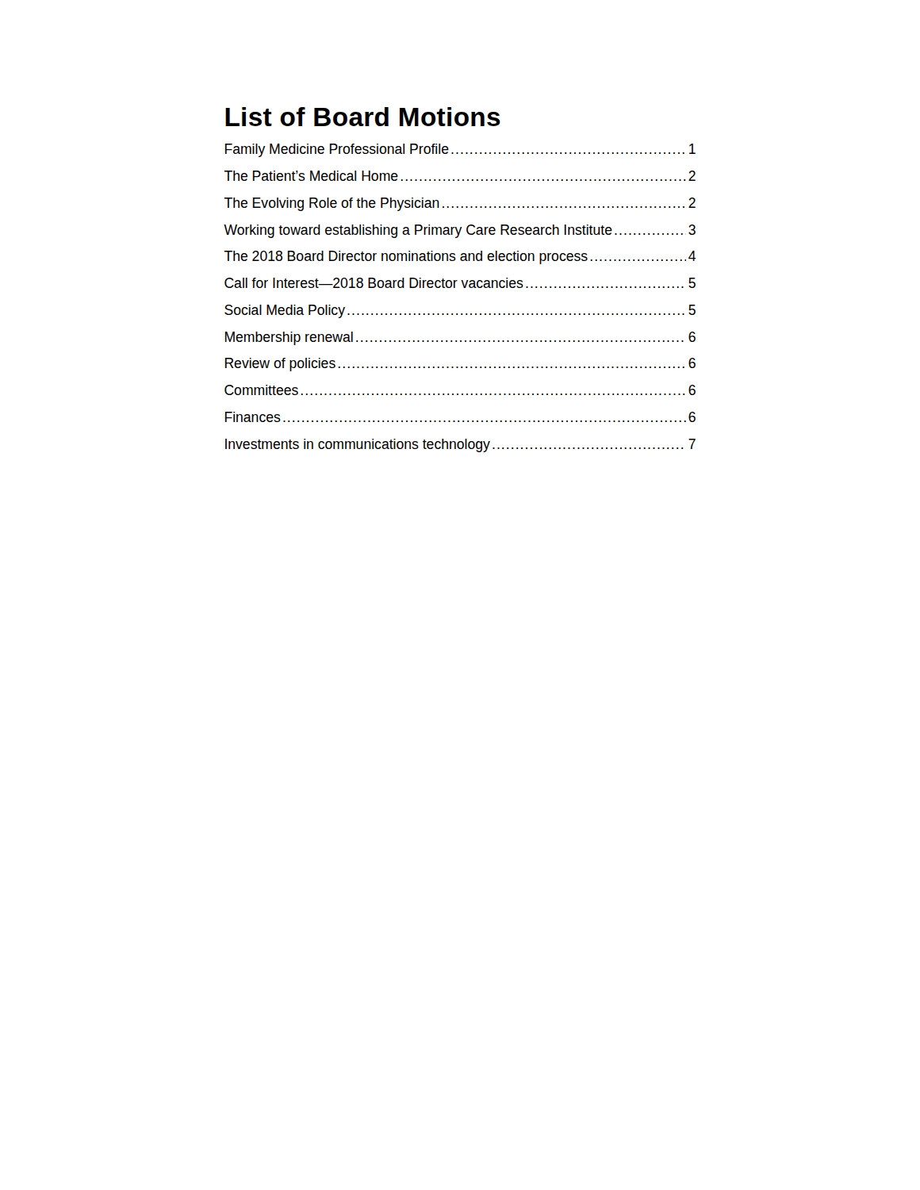List of Board Motions
Family Medicine Professional Profile........................................................................................... 1
The Patient’s Medical Home..................................................................................................... 2
The Evolving Role of the Physician.............................................................................................. 2
Working toward establishing a Primary Care Research Institute................................................... 3
The 2018 Board Director nominations and election process....................................................... 4
Call for Interest—2018 Board Director vacancies......................................................................... 5
Social Media Policy................................................................................................................. 5
Membership renewal.............................................................................................................. 6
Review of policies.................................................................................................................... 6
Committees............................................................................................................................. 6
Finances................................................................................................................................. 6
Investments in communications technology.............................................................................. 7